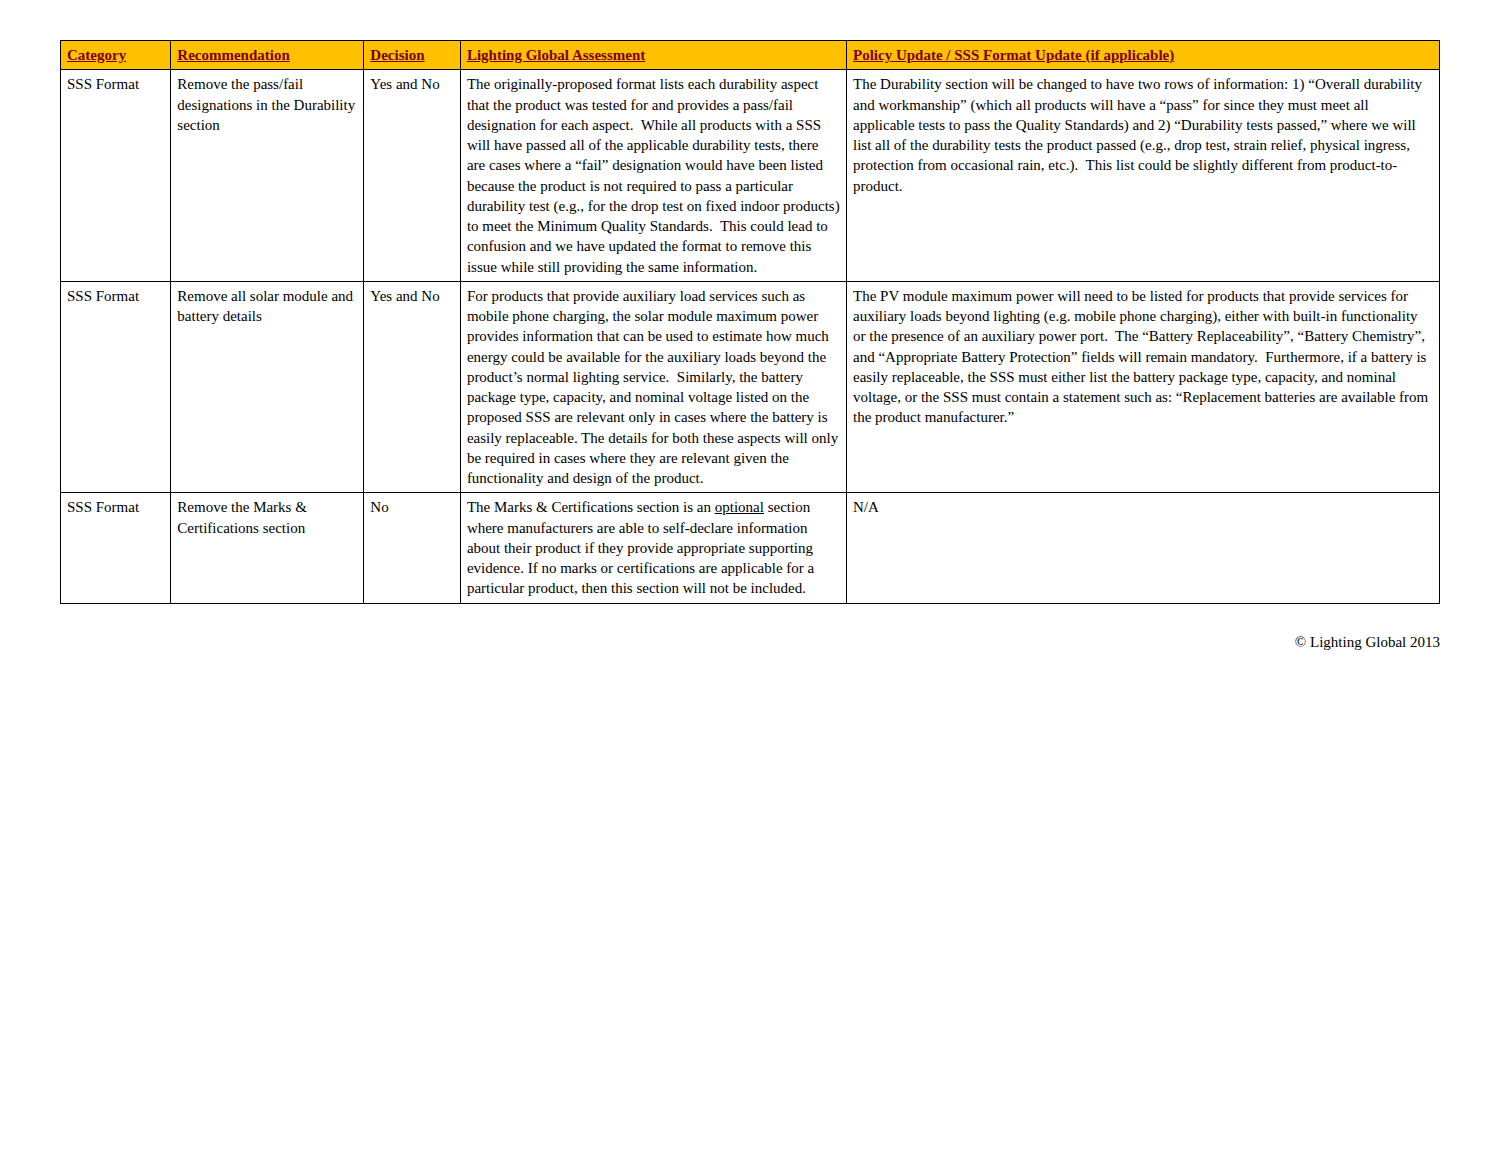| Category | Recommendation | Decision | Lighting Global Assessment | Policy Update / SSS Format Update (if applicable) |
| --- | --- | --- | --- | --- |
| SSS Format | Remove the pass/fail designations in the Durability section | Yes and No | The originally-proposed format lists each durability aspect that the product was tested for and provides a pass/fail designation for each aspect. While all products with a SSS will have passed all of the applicable durability tests, there are cases where a “fail” designation would have been listed because the product is not required to pass a particular durability test (e.g., for the drop test on fixed indoor products) to meet the Minimum Quality Standards. This could lead to confusion and we have updated the format to remove this issue while still providing the same information. | The Durability section will be changed to have two rows of information: 1) “Overall durability and workmanship” (which all products will have a “pass” for since they must meet all applicable tests to pass the Quality Standards) and 2) “Durability tests passed,” where we will list all of the durability tests the product passed (e.g., drop test, strain relief, physical ingress, protection from occasional rain, etc.). This list could be slightly different from product-to-product. |
| SSS Format | Remove all solar module and battery details | Yes and No | For products that provide auxiliary load services such as mobile phone charging, the solar module maximum power provides information that can be used to estimate how much energy could be available for the auxiliary loads beyond the product’s normal lighting service. Similarly, the battery package type, capacity, and nominal voltage listed on the proposed SSS are relevant only in cases where the battery is easily replaceable. The details for both these aspects will only be required in cases where they are relevant given the functionality and design of the product. | The PV module maximum power will need to be listed for products that provide services for auxiliary loads beyond lighting (e.g. mobile phone charging), either with built-in functionality or the presence of an auxiliary power port. The “Battery Replaceability”, “Battery Chemistry”, and “Appropriate Battery Protection” fields will remain mandatory. Furthermore, if a battery is easily replaceable, the SSS must either list the battery package type, capacity, and nominal voltage, or the SSS must contain a statement such as: “Replacement batteries are available from the product manufacturer.” |
| SSS Format | Remove the Marks & Certifications section | No | The Marks & Certifications section is an optional section where manufacturers are able to self-declare information about their product if they provide appropriate supporting evidence. If no marks or certifications are applicable for a particular product, then this section will not be included. | N/A |
© Lighting Global 2013